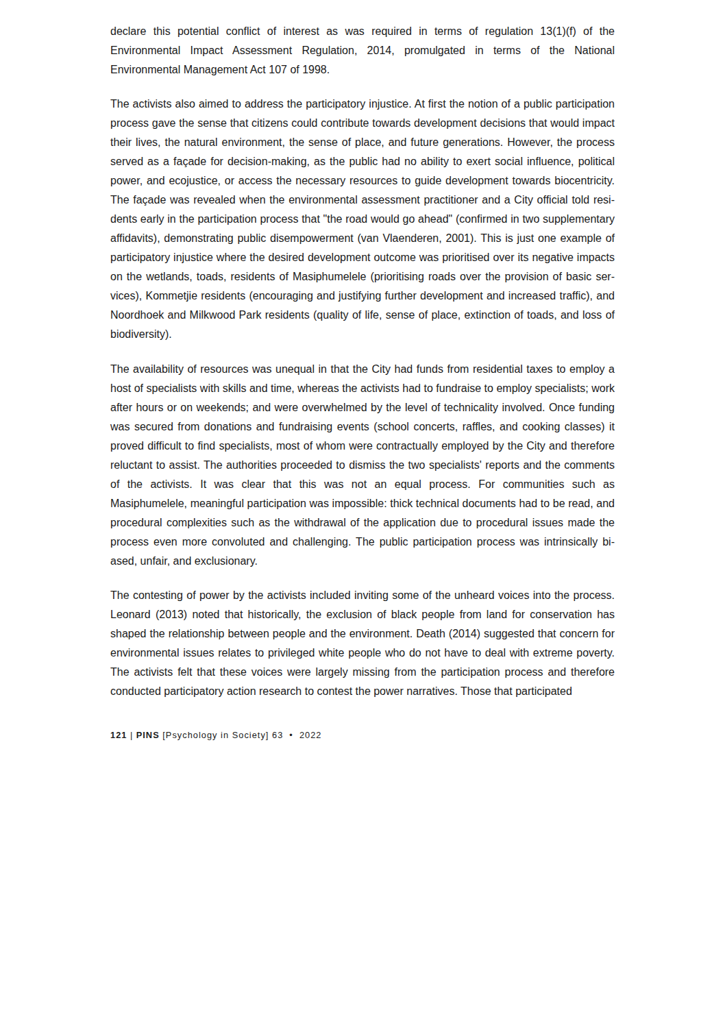declare this potential conflict of interest as was required in terms of regulation 13(1)(f) of the Environmental Impact Assessment Regulation, 2014, promulgated in terms of the National Environmental Management Act 107 of 1998.
The activists also aimed to address the participatory injustice. At first the notion of a public participation process gave the sense that citizens could contribute towards development decisions that would impact their lives, the natural environment, the sense of place, and future generations. However, the process served as a façade for decision-making, as the public had no ability to exert social influence, political power, and ecojustice, or access the necessary resources to guide development towards biocentricity. The façade was revealed when the environmental assessment practitioner and a City official told residents early in the participation process that "the road would go ahead" (confirmed in two supplementary affidavits), demonstrating public disempowerment (van Vlaenderen, 2001). This is just one example of participatory injustice where the desired development outcome was prioritised over its negative impacts on the wetlands, toads, residents of Masiphumelele (prioritising roads over the provision of basic services), Kommetjie residents (encouraging and justifying further development and increased traffic), and Noordhoek and Milkwood Park residents (quality of life, sense of place, extinction of toads, and loss of biodiversity).
The availability of resources was unequal in that the City had funds from residential taxes to employ a host of specialists with skills and time, whereas the activists had to fundraise to employ specialists; work after hours or on weekends; and were overwhelmed by the level of technicality involved. Once funding was secured from donations and fundraising events (school concerts, raffles, and cooking classes) it proved difficult to find specialists, most of whom were contractually employed by the City and therefore reluctant to assist. The authorities proceeded to dismiss the two specialists' reports and the comments of the activists. It was clear that this was not an equal process. For communities such as Masiphumelele, meaningful participation was impossible: thick technical documents had to be read, and procedural complexities such as the withdrawal of the application due to procedural issues made the process even more convoluted and challenging. The public participation process was intrinsically biased, unfair, and exclusionary.
The contesting of power by the activists included inviting some of the unheard voices into the process. Leonard (2013) noted that historically, the exclusion of black people from land for conservation has shaped the relationship between people and the environment. Death (2014) suggested that concern for environmental issues relates to privileged white people who do not have to deal with extreme poverty. The activists felt that these voices were largely missing from the participation process and therefore conducted participatory action research to contest the power narratives. Those that participated
121|PINS [Psychology in Society] 63 • 2022